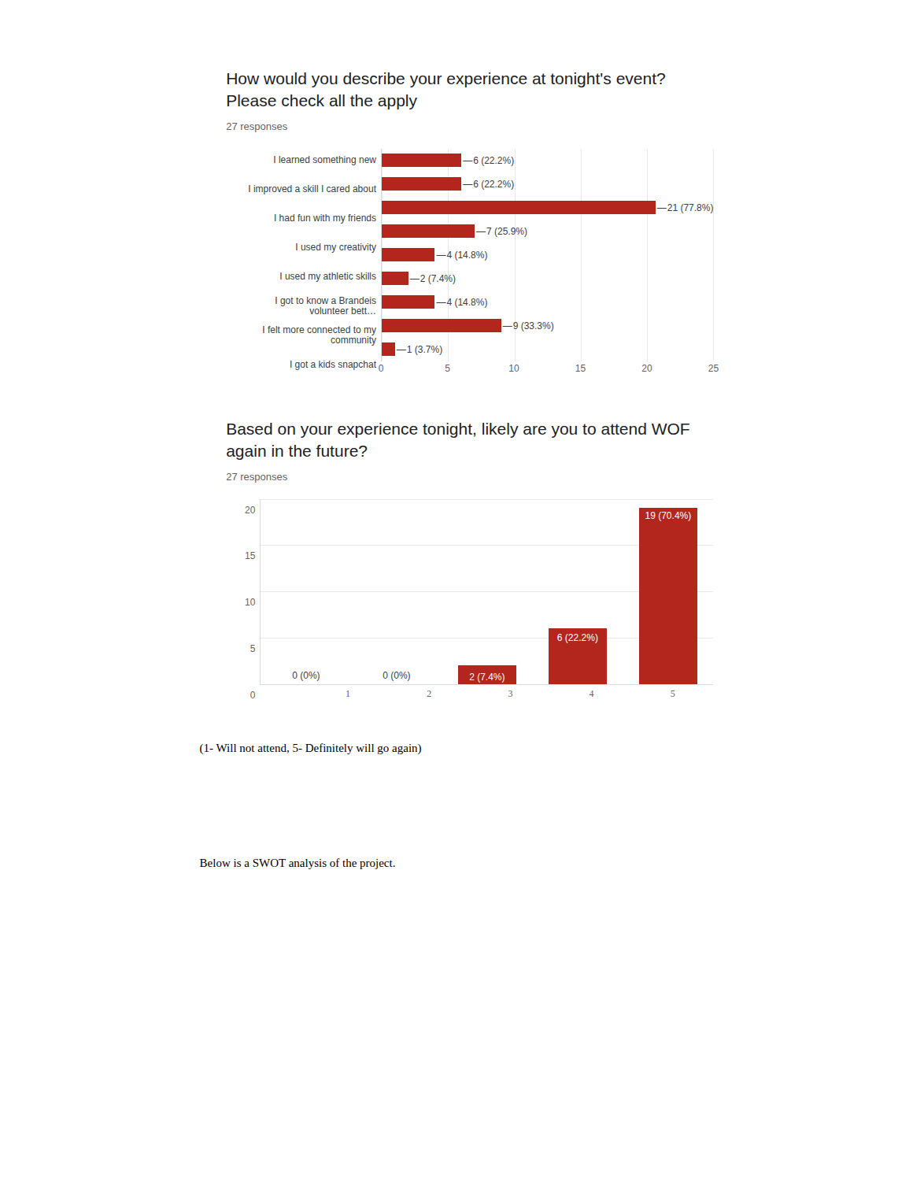How would you describe your experience at tonight's event? Please check all the apply
27 responses
I learned something new
I improved a skill I cared about
I had fun with my friends
I used my creativity
I used my athletic skills
I got to know a Brandeis
volunteer bett…
I felt more connected to my
community
I got a kids snapchat
6 (22.2%)
6 (22.2%)
21 (77.8%)
7 (25.9%)
4 (14.8%)
2 (7.4%)
4 (14.8%)
9 (33.3%)
1 (3.7%)
0 5 10 15 20 25
Based on your experience tonight, likely are you to attend WOF again in the future?
27 responses
20 15 10 5 0
0 (0%)
0 (0%)
2 (7.4%)
6 (22.2%)
19 (70.4%)
1 2 3 4 5
(1- Will not attend, 5- Definitely will go again)
Below is a SWOT analysis of the project.